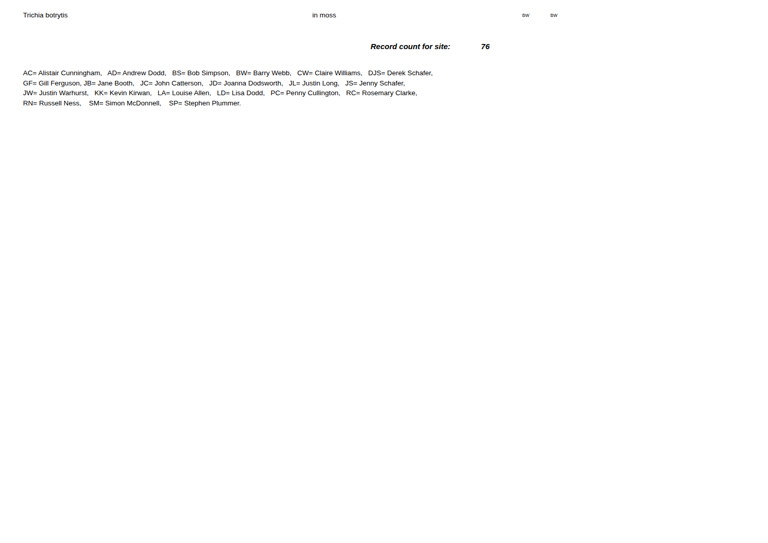Trichia botrytis in moss BW BW
Record count for site: 76
AC= Alistair Cunningham, AD= Andrew Dodd, BS= Bob Simpson, BW= Barry Webb, CW= Claire Williams, DJS= Derek Schafer,
GF= Gill Ferguson, JB= Jane Booth, JC= John Catterson, JD= Joanna Dodsworth, JL= Justin Long, JS= Jenny Schafer,
JW= Justin Warhurst, KK= Kevin Kirwan, LA= Louise Allen, LD= Lisa Dodd, PC= Penny Cullington, RC= Rosemary Clarke,
RN= Russell Ness, SM= Simon McDonnell, SP= Stephen Plummer.